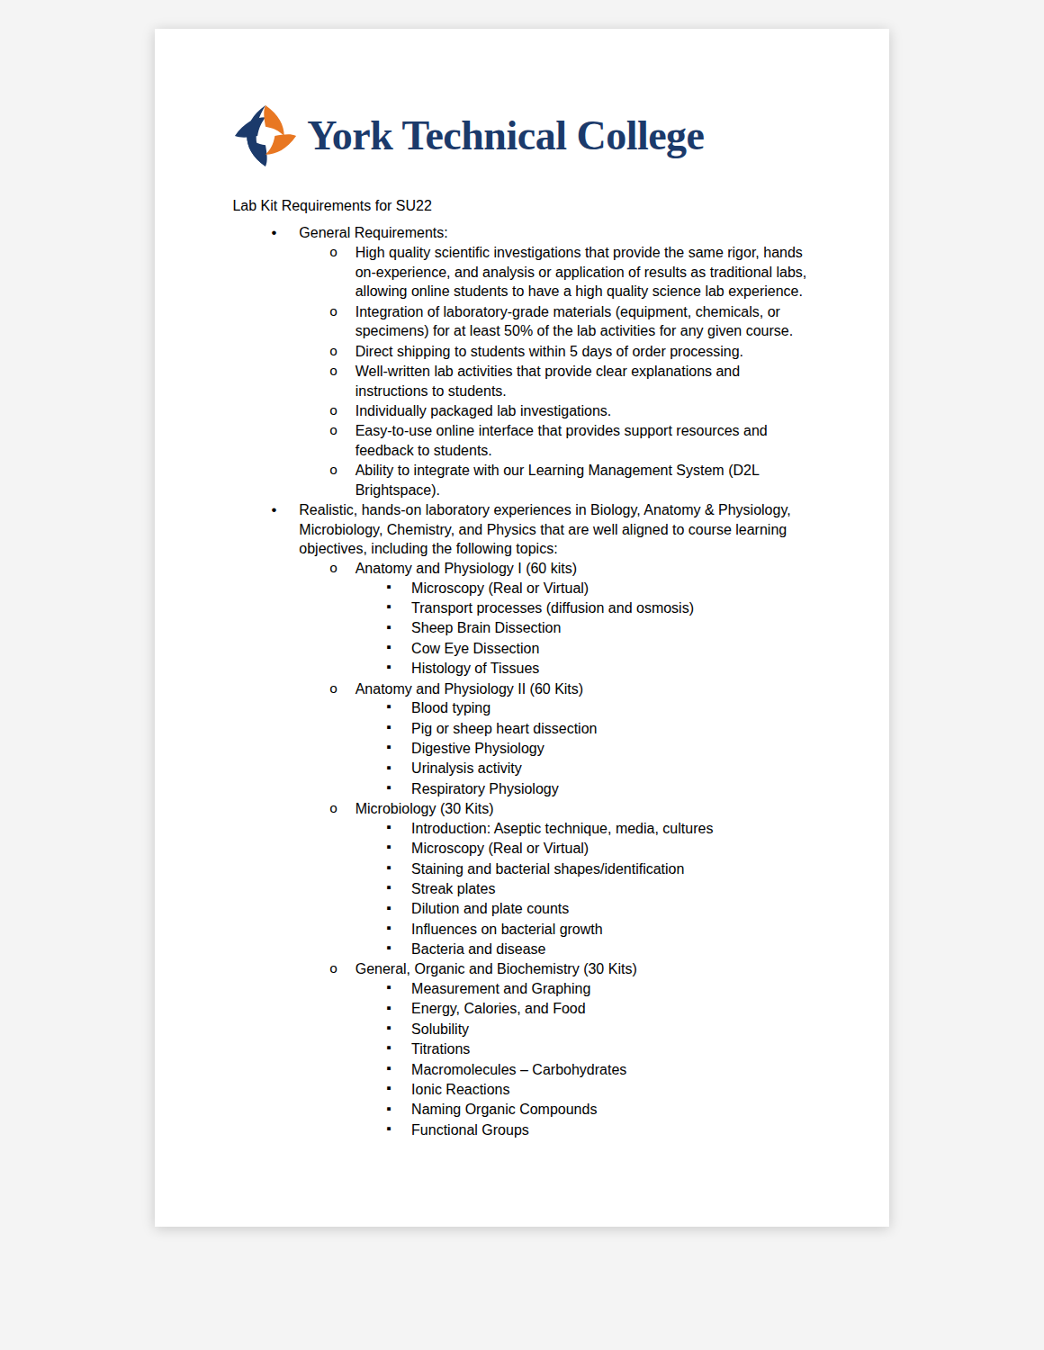York Technical College
Lab Kit Requirements for SU22
General Requirements:
High quality scientific investigations that provide the same rigor, hands on-experience, and analysis or application of results as traditional labs, allowing online students to have a high quality science lab experience.
Integration of laboratory-grade materials (equipment, chemicals, or specimens) for at least 50% of the lab activities for any given course.
Direct shipping to students within 5 days of order processing.
Well-written lab activities that provide clear explanations and instructions to students.
Individually packaged lab investigations.
Easy-to-use online interface that provides support resources and feedback to students.
Ability to integrate with our Learning Management System (D2L Brightspace).
Realistic, hands-on laboratory experiences in Biology, Anatomy & Physiology, Microbiology, Chemistry, and Physics that are well aligned to course learning objectives, including the following topics:
Anatomy and Physiology I (60 kits)
Microscopy (Real or Virtual)
Transport processes (diffusion and osmosis)
Sheep Brain Dissection
Cow Eye Dissection
Histology of Tissues
Anatomy and Physiology II (60 Kits)
Blood typing
Pig or sheep heart dissection
Digestive Physiology
Urinalysis activity
Respiratory Physiology
Microbiology (30 Kits)
Introduction: Aseptic technique, media, cultures
Microscopy (Real or Virtual)
Staining and bacterial shapes/identification
Streak plates
Dilution and plate counts
Influences on bacterial growth
Bacteria and disease
General, Organic and Biochemistry (30 Kits)
Measurement and Graphing
Energy, Calories, and Food
Solubility
Titrations
Macromolecules – Carbohydrates
Ionic Reactions
Naming Organic Compounds
Functional Groups